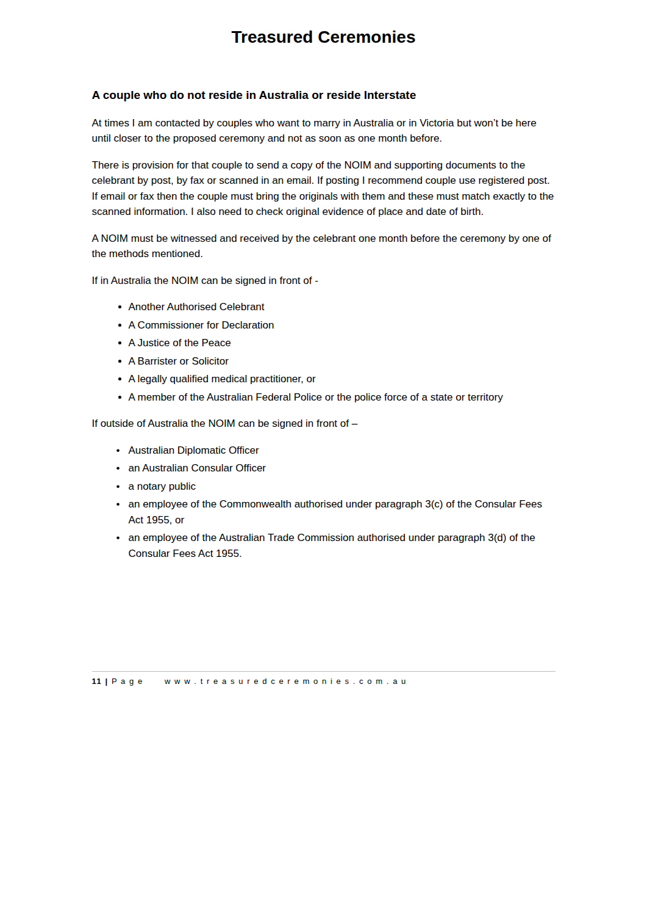Treasured Ceremonies
A couple who do not reside in Australia or reside Interstate
At times I am contacted by couples who want to marry in Australia or in Victoria but won’t be here until closer to the proposed ceremony and not as soon as one month before.
There is provision for that couple to send a copy of the NOIM and supporting documents to the celebrant by post, by fax or scanned in an email. If posting I recommend couple use registered post. If email or fax then the couple must bring the originals with them and these must match exactly to the scanned information. I also need to check original evidence of place and date of birth.
A NOIM must be witnessed and received by the celebrant one month before the ceremony by one of the methods mentioned.
If in Australia the NOIM can be signed in front of -
Another Authorised Celebrant
A Commissioner for Declaration
A Justice of the Peace
A Barrister or Solicitor
A legally qualified medical practitioner, or
A member of the Australian Federal Police or the police force of a state or territory
If outside of Australia the NOIM can be signed in front of –
Australian Diplomatic Officer
an Australian Consular Officer
a notary public
an employee of the Commonwealth authorised under paragraph 3(c) of the Consular Fees Act 1955, or
an employee of the Australian Trade Commission authorised under paragraph 3(d) of the Consular Fees Act 1955.
11 | P a g e w w w . t r e a s u r e d c e r e m o n i e s . c o m . a u